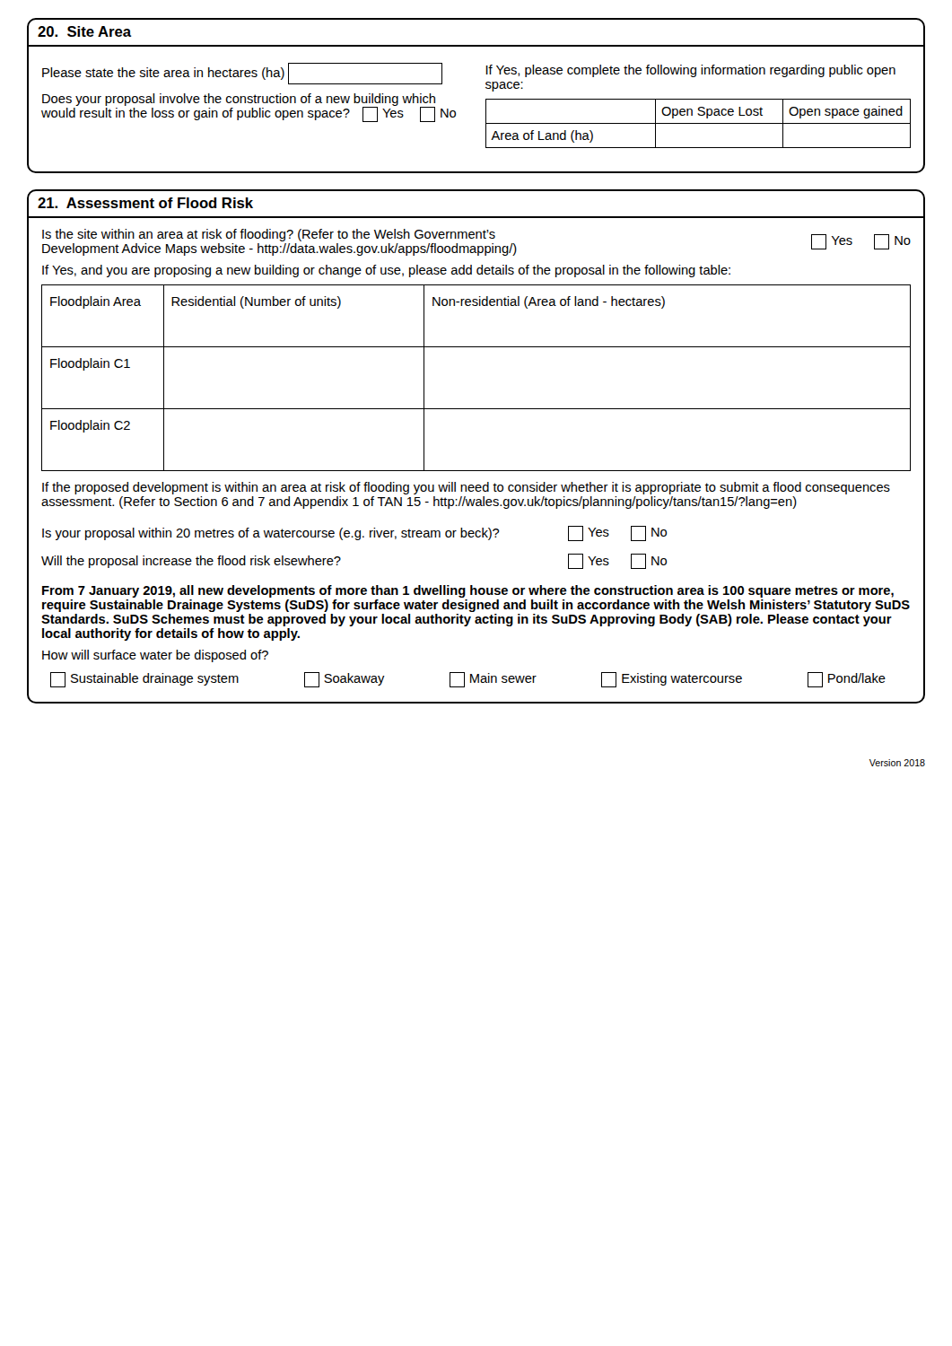20. Site Area
Please state the site area in hectares (ha)
Does your proposal involve the construction of a new building which would result in the loss or gain of public open space? Yes No
If Yes, please complete the following information regarding public open space:
| | Open Space Lost | Open space gained |
| --- | --- | --- |
| Area of Land (ha) | | |
21. Assessment of Flood Risk
Is the site within an area at risk of flooding? (Refer to the Welsh Government’s
Development Advice Maps website - http://data.wales.gov.uk/apps/floodmapping/)
Yes No
If Yes, and you are proposing a new building or change of use, please add details of the proposal in the following table:
| Floodplain Area | Residential (Number of units) | Non-residential (Area of land - hectares) |
| Floodplain C1 | | |
| Floodplain C2 | | |
If the proposed development is within an area at risk of flooding you will need to consider whether it is appropriate to submit a flood consequences assessment. (Refer to Section 6 and 7 and Appendix 1 of TAN 15 - http://wales.gov.uk/topics/planning/policy/tans/tan15/?lang=en)
Is your proposal within 20 metres of a watercourse (e.g. river, stream or beck)?
Yes No
Will the proposal increase the flood risk elsewhere?
Yes No
From 7 January 2019, all new developments of more than 1 dwelling house or where the construction area is 100 square metres or more, require Sustainable Drainage Systems (SuDS) for surface water designed and built in accordance with the Welsh Ministers’ Statutory SuDS Standards. SuDS Schemes must be approved by your local authority acting in its SuDS Approving Body (SAB) role. Please contact your local authority for details of how to apply.
How will surface water be disposed of?
Sustainable drainage system Soakaway Main sewer Existing watercourse Pond/lake
Version 2018